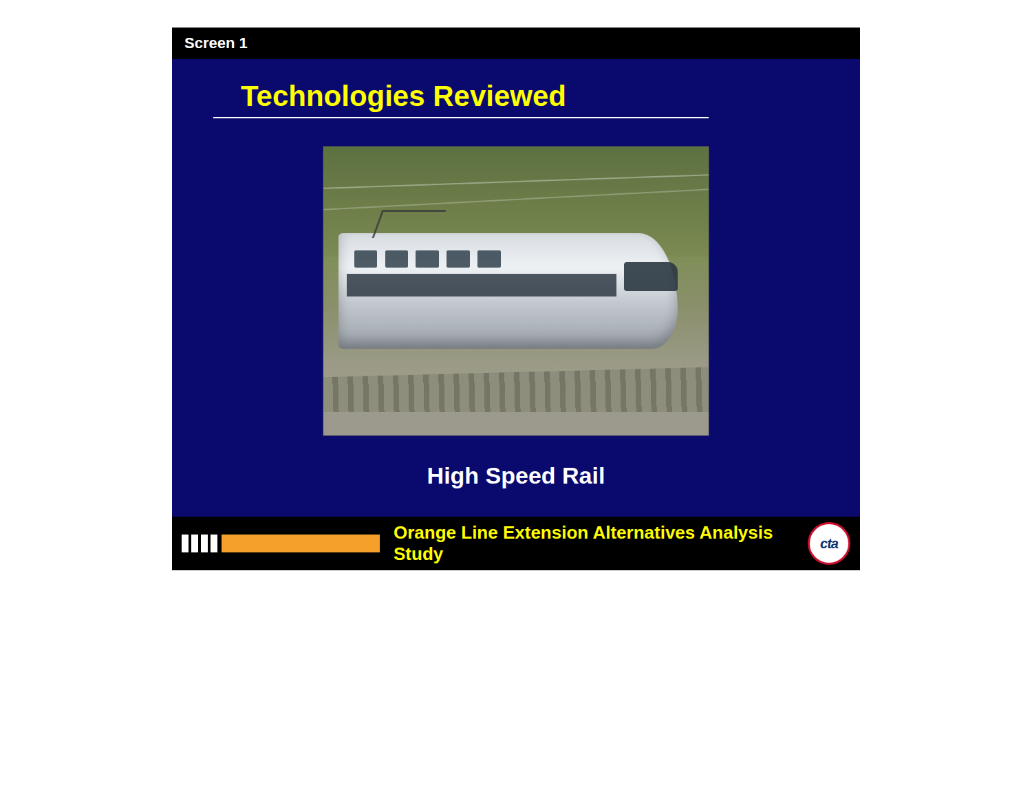Screen 1
Technologies Reviewed
High Speed Rail
Orange Line Extension Alternatives Analysis Study
cta